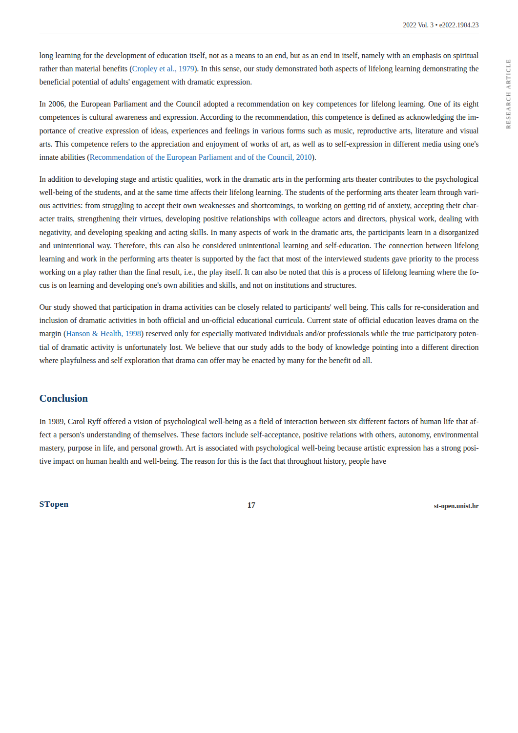Research Article
2022 Vol. 3 • e2022.1904.23
long learning for the development of education itself, not as a means to an end, but as an end in itself, namely with an emphasis on spiritual rather than material benefits (Cropley et al., 1979). In this sense, our study demonstrated both aspects of lifelong learning demonstrating the beneficial potential of adults' engagement with dramatic expression.
In 2006, the European Parliament and the Council adopted a recommendation on key competences for lifelong learning. One of its eight competences is cultural awareness and expression. According to the recommendation, this competence is defined as acknowledging the importance of creative expression of ideas, experiences and feelings in various forms such as music, reproductive arts, literature and visual arts. This competence refers to the appreciation and enjoyment of works of art, as well as to self-expression in different media using one's innate abilities (Recommendation of the European Parliament and of the Council, 2010).
In addition to developing stage and artistic qualities, work in the dramatic arts in the performing arts theater contributes to the psychological well-being of the students, and at the same time affects their lifelong learning. The students of the performing arts theater learn through various activities: from struggling to accept their own weaknesses and shortcomings, to working on getting rid of anxiety, accepting their character traits, strengthening their virtues, developing positive relationships with colleague actors and directors, physical work, dealing with negativity, and developing speaking and acting skills. In many aspects of work in the dramatic arts, the participants learn in a disorganized and unintentional way. Therefore, this can also be considered unintentional learning and self-education. The connection between lifelong learning and work in the performing arts theater is supported by the fact that most of the interviewed students gave priority to the process working on a play rather than the final result, i.e., the play itself. It can also be noted that this is a process of lifelong learning where the focus is on learning and developing one's own abilities and skills, and not on institutions and structures.
Our study showed that participation in drama activities can be closely related to participants' well being. This calls for re-consideration and inclusion of dramatic activities in both official and un-official educational curricula. Current state of official education leaves drama on the margin (Hanson & Health, 1998) reserved only for especially motivated individuals and/or professionals while the true participatory potential of dramatic activity is unfortunately lost. We believe that our study adds to the body of knowledge pointing into a different direction where playfulness and self exploration that drama can offer may be enacted by many for the benefit od all.
Conclusion
In 1989, Carol Ryff offered a vision of psychological well-being as a field of interaction between six different factors of human life that affect a person's understanding of themselves. These factors include self-acceptance, positive relations with others, autonomy, environmental mastery, purpose in life, and personal growth. Art is associated with psychological well-being because artistic expression has a strong positive impact on human health and well-being. The reason for this is the fact that throughout history, people have
STopen
17
st-open.unist.hr